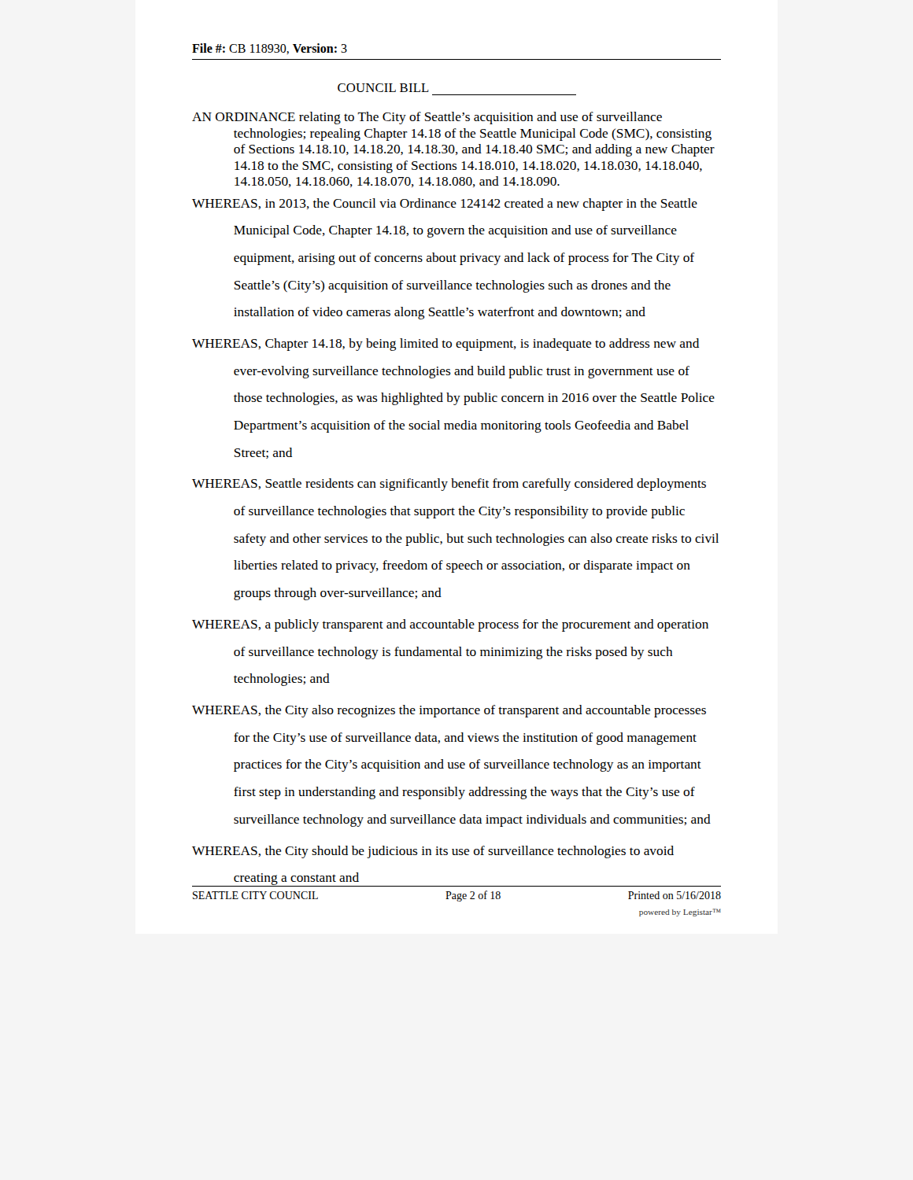File #: CB 118930, Version: 3
COUNCIL BILL
AN ORDINANCE relating to The City of Seattle’s acquisition and use of surveillance technologies; repealing Chapter 14.18 of the Seattle Municipal Code (SMC), consisting of Sections 14.18.10, 14.18.20, 14.18.30, and 14.18.40 SMC; and adding a new Chapter 14.18 to the SMC, consisting of Sections 14.18.010, 14.18.020, 14.18.030, 14.18.040, 14.18.050, 14.18.060, 14.18.070, 14.18.080, and 14.18.090.
WHEREAS, in 2013, the Council via Ordinance 124142 created a new chapter in the Seattle Municipal Code, Chapter 14.18, to govern the acquisition and use of surveillance equipment, arising out of concerns about privacy and lack of process for The City of Seattle’s (City’s) acquisition of surveillance technologies such as drones and the installation of video cameras along Seattle’s waterfront and downtown; and
WHEREAS, Chapter 14.18, by being limited to equipment, is inadequate to address new and ever-evolving surveillance technologies and build public trust in government use of those technologies, as was highlighted by public concern in 2016 over the Seattle Police Department’s acquisition of the social media monitoring tools Geofeedia and Babel Street; and
WHEREAS, Seattle residents can significantly benefit from carefully considered deployments of surveillance technologies that support the City’s responsibility to provide public safety and other services to the public, but such technologies can also create risks to civil liberties related to privacy, freedom of speech or association, or disparate impact on groups through over-surveillance; and
WHEREAS, a publicly transparent and accountable process for the procurement and operation of surveillance technology is fundamental to minimizing the risks posed by such technologies; and
WHEREAS, the City also recognizes the importance of transparent and accountable processes for the City’s use of surveillance data, and views the institution of good management practices for the City’s acquisition and use of surveillance technology as an important first step in understanding and responsibly addressing the ways that the City’s use of surveillance technology and surveillance data impact individuals and communities; and
WHEREAS, the City should be judicious in its use of surveillance technologies to avoid creating a constant and
SEATTLE CITY COUNCIL
Page 2 of 18
Printed on 5/16/2018
powered by Legistar™